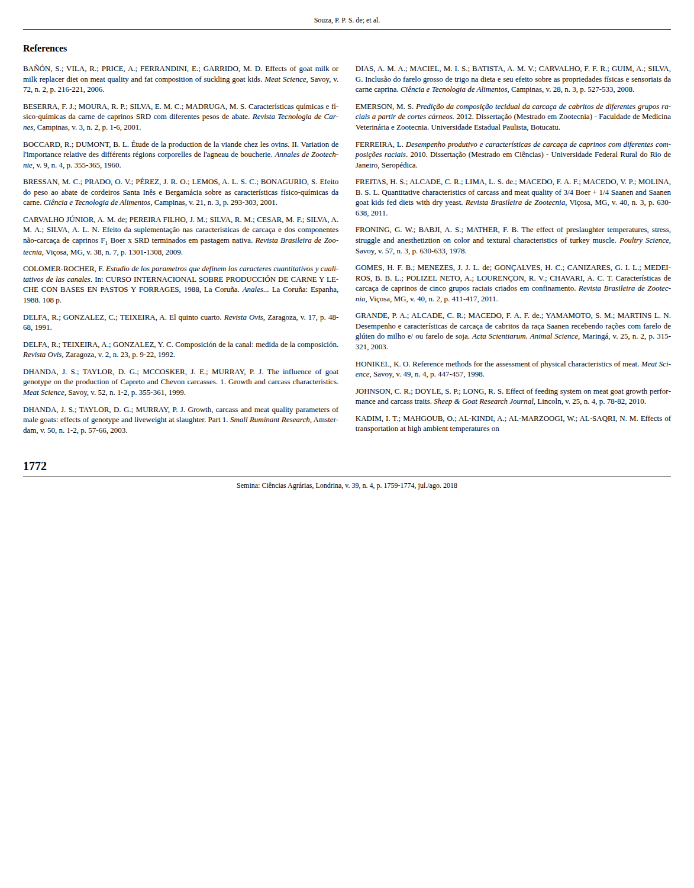Souza, P. P. S. de; et al.
References
BAÑÓN, S.; VILA, R.; PRICE, A.; FERRANDINI, E.; GARRIDO, M. D. Effects of goat milk or milk replacer diet on meat quality and fat composition of suckling goat kids. Meat Science, Savoy, v. 72, n. 2, p. 216-221, 2006.
BESERRA, F. J.; MOURA, R. P.; SILVA, E. M. C.; MADRUGA, M. S. Características químicas e físico-químicas da carne de caprinos SRD com diferentes pesos de abate. Revista Tecnologia de Carnes, Campinas, v. 3, n. 2, p. 1-6, 2001.
BOCCARD, R.; DUMONT, B. L. Étude de la production de la viande chez les ovins. II. Variation de l'importance relative des différents régions corporelles de l'agneau de boucherie. Annales de Zootechnie, v. 9, n. 4, p. 355-365, 1960.
BRESSAN, M. C.; PRADO, O. V.; PÉREZ, J. R. O.; LEMOS, A. L. S. C.; BONAGURIO, S. Efeito do peso ao abate de cordeiros Santa Inês e Bergamácia sobre as características físico-químicas da carne. Ciência e Tecnologia de Alimentos, Campinas, v. 21, n. 3, p. 293-303, 2001.
CARVALHO JÚNIOR, A. M. de; PEREIRA FILHO, J. M.; SILVA, R. M.; CESAR, M. F.; SILVA, A. M. A.; SILVA, A. L. N. Efeito da suplementação nas características de carcaça e dos componentes não-carcaça de caprinos F1 Boer x SRD terminados em pastagem nativa. Revista Brasileira de Zootecnia, Viçosa, MG, v. 38, n. 7, p. 1301-1308, 2009.
COLOMER-ROCHER, F. Estudio de los parametros que definem los caracteres cuantitativos y cualitativos de las canales. In: CURSO INTERNACIONAL SOBRE PRODUCCIÓN DE CARNE Y LECHE CON BASES EN PASTOS Y FORRAGES, 1988, La Coruña. Anales... La Coruña: Espanha, 1988. 108 p.
DELFA, R.; GONZALEZ, C.; TEIXEIRA, A. El quinto cuarto. Revista Ovis, Zaragoza, v. 17, p. 48-68, 1991.
DELFA, R.; TEIXEIRA, A.; GONZALEZ, Y. C. Composición de la canal: medida de la composición. Revista Ovis, Zaragoza, v. 2, n. 23, p. 9-22, 1992.
DHANDA, J. S.; TAYLOR, D. G.; MCCOSKER, J. E.; MURRAY, P. J. The influence of goat genotype on the production of Capreto and Chevon carcasses. 1. Growth and carcass characteristics. Meat Science, Savoy, v. 52, n. 1-2, p. 355-361, 1999.
DHANDA, J. S.; TAYLOR, D. G.; MURRAY, P. J. Growth, carcass and meat quality parameters of male goats: effects of genotype and liveweight at slaughter. Part 1. Small Ruminant Research, Amsterdam, v. 50, n. 1-2, p. 57-66, 2003.
DIAS, A. M. A.; MACIEL, M. I. S.; BATISTA, A. M. V.; CARVALHO, F. F. R.; GUIM, A.; SILVA, G. Inclusão do farelo grosso de trigo na dieta e seu efeito sobre as propriedades físicas e sensoriais da carne caprina. Ciência e Tecnologia de Alimentos, Campinas, v. 28, n. 3, p. 527-533, 2008.
EMERSON, M. S. Predição da composição tecidual da carcaça de cabritos de diferentes grupos raciais a partir de cortes cárneos. 2012. Dissertação (Mestrado em Zootecnia) - Faculdade de Medicina Veterinária e Zootecnia. Universidade Estadual Paulista, Botucatu.
FERREIRA, L. Desempenho produtivo e características de carcaça de caprinos com diferentes composições raciais. 2010. Dissertação (Mestrado em Ciências) - Universidade Federal Rural do Rio de Janeiro, Seropédica.
FREITAS, H. S.; ALCADE, C. R.; LIMA, L. S. de.; MACEDO, F. A. F.; MACEDO, V. P.; MOLINA, B. S. L. Quantitative characteristics of carcass and meat quality of 3/4 Boer + 1/4 Saanen and Saanen goat kids fed diets with dry yeast. Revista Brasileira de Zootecnia, Viçosa, MG, v. 40, n. 3, p. 630-638, 2011.
FRONING, G. W.; BABJI, A. S.; MATHER, F. B. The effect of preslaughter temperatures, stress, struggle and anesthetiztion on color and textural characteristics of turkey muscle. Poultry Science, Savoy, v. 57, n. 3, p. 630-633, 1978.
GOMES, H. F. B.; MENEZES, J. J. L. de; GONÇALVES, H. C.; CANIZARES, G. I. L.; MEDEIROS, B. B. L.; POLIZEL NETO, A.; LOURENÇON, R. V.; CHAVARI, A. C. T. Características de carcaça de caprinos de cinco grupos raciais criados em confinamento. Revista Brasileira de Zootecnia, Viçosa, MG, v. 40, n. 2, p. 411-417, 2011.
GRANDE, P. A.; ALCADE, C. R.; MACEDO, F. A. F. de.; YAMAMOTO, S. M.; MARTINS L. N. Desempenho e características de carcaça de cabritos da raça Saanen recebendo rações com farelo de glúten do milho e/ ou farelo de soja. Acta Scientiarum. Animal Science, Maringá, v. 25, n. 2, p. 315-321, 2003.
HONIKEL, K. O. Reference methods for the assessment of physical characteristics of meat. Meat Science, Savoy, v. 49, n. 4, p. 447-457, 1998.
JOHNSON, C. R.; DOYLE, S. P.; LONG, R. S. Effect of feeding system on meat goat growth performance and carcass traits. Sheep & Goat Research Journal, Lincoln, v. 25, n. 4, p. 78-82, 2010.
KADIM, I. T.; MAHGOUB, O.; AL-KINDI, A.; AL-MARZOOGI, W.; AL-SAQRI, N. M. Effects of transportation at high ambient temperatures on
1772
Semina: Ciências Agrárias, Londrina, v. 39, n. 4, p. 1759-1774, jul./ago. 2018